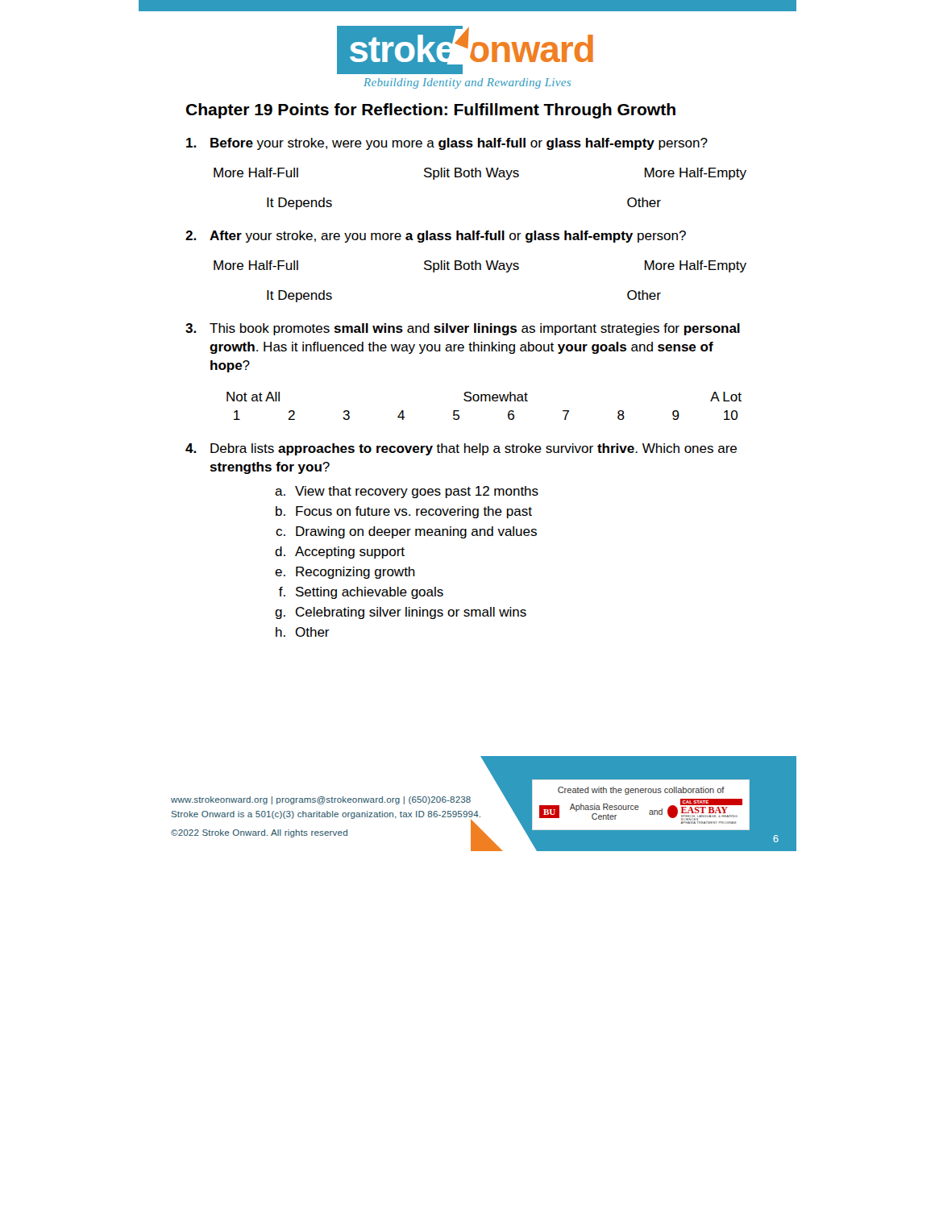stroke onward
Rebuilding Identity and Rewarding Lives
Chapter 19 Points for Reflection: Fulfillment Through Growth
1. Before your stroke, were you more a glass half-full or glass half-empty person?
More Half-Full Split Both Ways More Half-Empty
It Depends Other
2. After your stroke, are you more a glass half-full or glass half-empty person?
More Half-Full Split Both Ways More Half-Empty
It Depends Other
3. This book promotes small wins and silver linings as important strategies for personal growth. Has it influenced the way you are thinking about your goals and sense of hope?
Not at All Somewhat A Lot
12345678910
4. Debra lists approaches to recovery that help a stroke survivor thrive. Which ones are strengths for you?
View that recovery goes past 12 months
Focus on future vs. recovering the past
Drawing on deeper meaning and values
Accepting support
Recognizing growth
Setting achievable goals
Celebrating silver linings or small wins
Other
www.strokeonward.org | programs@strokeonward.org | (650)206-8238
Stroke Onward is a 501(c)(3) charitable organization, tax ID 86-2595994.
©2022 Stroke Onward. All rights reserved
Created with the generous collaboration of
BU Aphasia Resource Center and CAL STATE EAST BAY SPEECH, LANGUAGE, & HEARING SCIENCES APHASIA TREATMENT PROGRAM
6